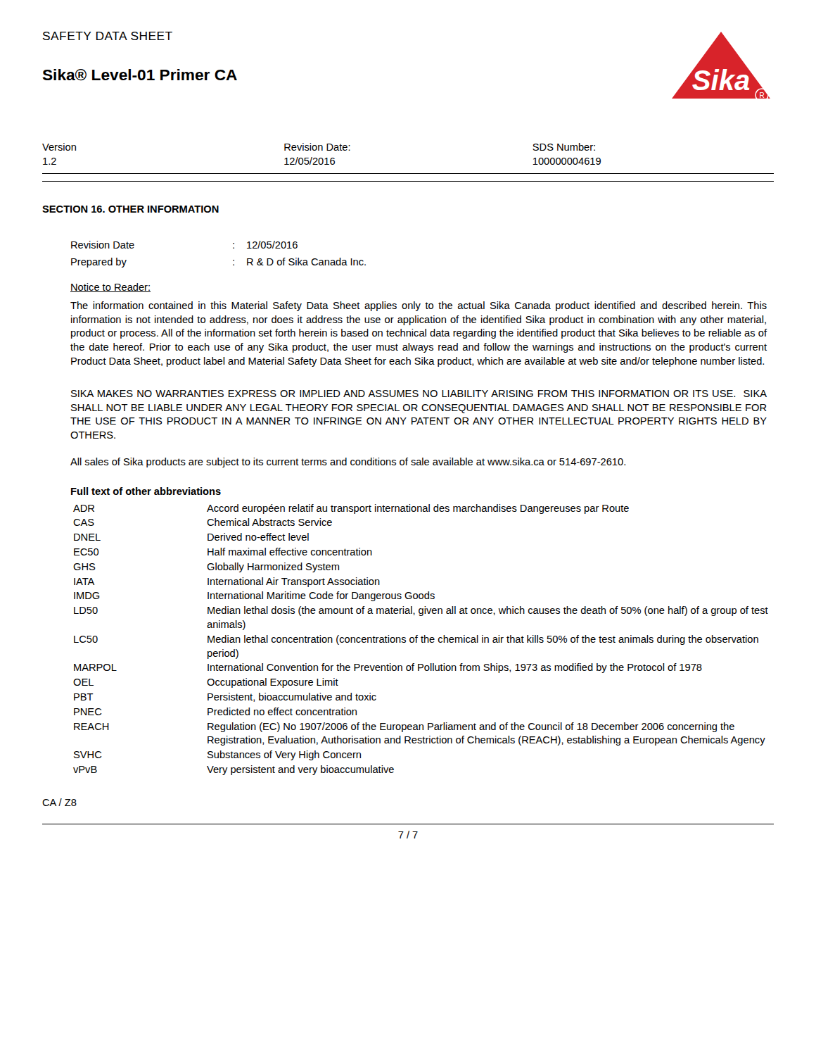SAFETY DATA SHEET
Sika® Level-01 Primer CA
Sika R
| Version 1.2 | Revision Date: 12/05/2016 | SDS Number: 100000004619 |
SECTION 16. OTHER INFORMATION
| Revision Date | : | 12/05/2016 |
| Prepared by | : | R & D of Sika Canada Inc. |
Notice to Reader:
The information contained in this Material Safety Data Sheet applies only to the actual Sika Canada product identified and described herein. This information is not intended to address, nor does it address the use or application of the identified Sika product in combination with any other material, product or process. All of the information set forth herein is based on technical data regarding the identified product that Sika believes to be reliable as of the date hereof. Prior to each use of any Sika product, the user must always read and follow the warnings and instructions on the product's current Product Data Sheet, product label and Material Safety Data Sheet for each Sika product, which are available at web site and/or telephone number listed.
SIKA MAKES NO WARRANTIES EXPRESS OR IMPLIED AND ASSUMES NO LIABILITY ARISING FROM THIS INFORMATION OR ITS USE. SIKA SHALL NOT BE LIABLE UNDER ANY LEGAL THEORY FOR SPECIAL OR CONSEQUENTIAL DAMAGES AND SHALL NOT BE RESPONSIBLE FOR THE USE OF THIS PRODUCT IN A MANNER TO INFRINGE ON ANY PATENT OR ANY OTHER INTELLECTUAL PROPERTY RIGHTS HELD BY OTHERS.
All sales of Sika products are subject to its current terms and conditions of sale available at www.sika.ca or 514-697-2610.
Full text of other abbreviations
| ADR | Accord européen relatif au transport international des marchandises Dangereuses par Route |
| CAS | Chemical Abstracts Service |
| DNEL | Derived no-effect level |
| EC50 | Half maximal effective concentration |
| GHS | Globally Harmonized System |
| IATA | International Air Transport Association |
| IMDG | International Maritime Code for Dangerous Goods |
| LD50 | Median lethal dosis (the amount of a material, given all at once, which causes the death of 50% (one half) of a group of test animals) |
| LC50 | Median lethal concentration (concentrations of the chemical in air that kills 50% of the test animals during the observation period) |
| MARPOL | International Convention for the Prevention of Pollution from Ships, 1973 as modified by the Protocol of 1978 |
| OEL | Occupational Exposure Limit |
| PBT | Persistent, bioaccumulative and toxic |
| PNEC | Predicted no effect concentration |
| REACH | Regulation (EC) No 1907/2006 of the European Parliament and of the Council of 18 December 2006 concerning the Registration, Evaluation, Authorisation and Restriction of Chemicals (REACH), establishing a European Chemicals Agency |
| SVHC | Substances of Very High Concern |
| vPvB | Very persistent and very bioaccumulative |
CA / Z8
7 / 7